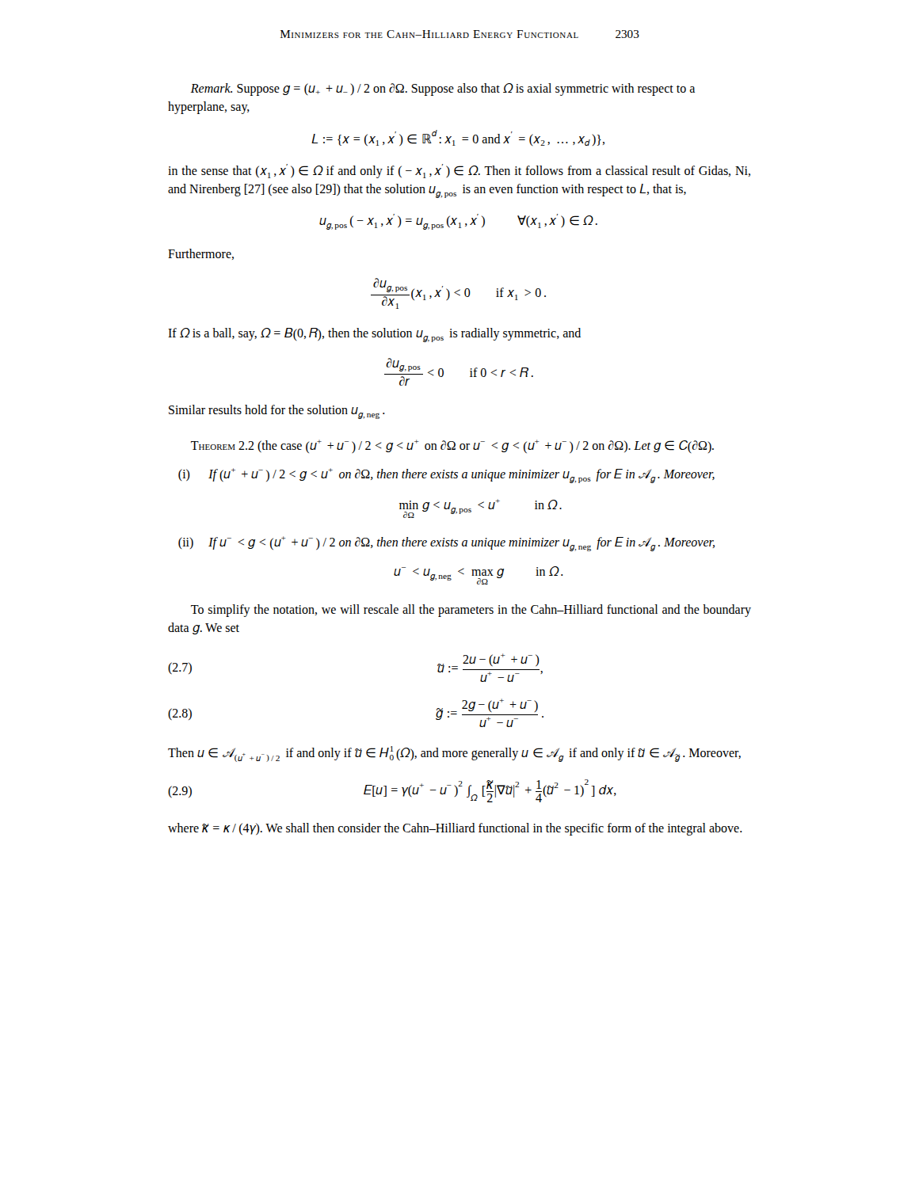Minimizers for the Cahn–Hilliard Energy Functional 2303
Remark. Suppose g=(u++u−)/2 on ∂Ω. Suppose also that Ω is axial symmetric with respect to a hyperplane, say,
L:={x=(x1,x′)∈ℝd:x1=0 and x′=(x2,…,xd)},
in the sense that (x1,x′)∈Ω if and only if (−x1,x′)∈Ω. Then it follows from a classical result of Gidas, Ni, and Nirenberg [27] (see also [29]) that the solution ug,pos is an even function with respect to L, that is,
ug,pos(−x1,x′)=ug,pos(x1,x′) ∀(x1,x′)∈Ω.
Furthermore,
∂ug,pos ∂x1 (x1,x′)<0 if x1>0.
If Ω is a ball, say, Ω=B(0,R), then the solution ug,pos is radially symmetric, and
∂ug,pos ∂r <0 if 0<r<R.
Similar results hold for the solution ug,neg.
Theorem 2.2 (the case (u++u−)/2<g<u+ on ∂Ω or u−<g<(u++u−)/2 on ∂Ω). Let g∈C(∂Ω).
(i) If (u++u−)/2<g<u+ on ∂Ω, then there exists a unique minimizer ug,pos for E in 𝒜g. Moreover,
min∂Ωg<ug,pos<u+ in Ω.
(ii) If u−<g<(u++u−)/2 on ∂Ω, then there exists a unique minimizer ug,neg for E in 𝒜g. Moreover,
u−<ug,neg<max∂Ωg in Ω.
To simplify the notation, we will rescale all the parameters in the Cahn–Hilliard functional and the boundary data g. We set
(2.7)
u~:= 2u−(u++u−) u+−u− ,
(2.8)
g~:= 2g−(u++u−) u+−u− .
Then u∈𝒜(u++u−)/2 if and only if u~∈H01(Ω), and more generally u∈𝒜g if and only if u~∈𝒜g~. Moreover,
(2.9)
E[u]=γ(u+−u−)2 ∫Ω [ κ~2 |∇u~|2 + 14 (u~2−1)2 ] dx,
where κ~=κ/(4γ). We shall then consider the Cahn–Hilliard functional in the specific form of the integral above.